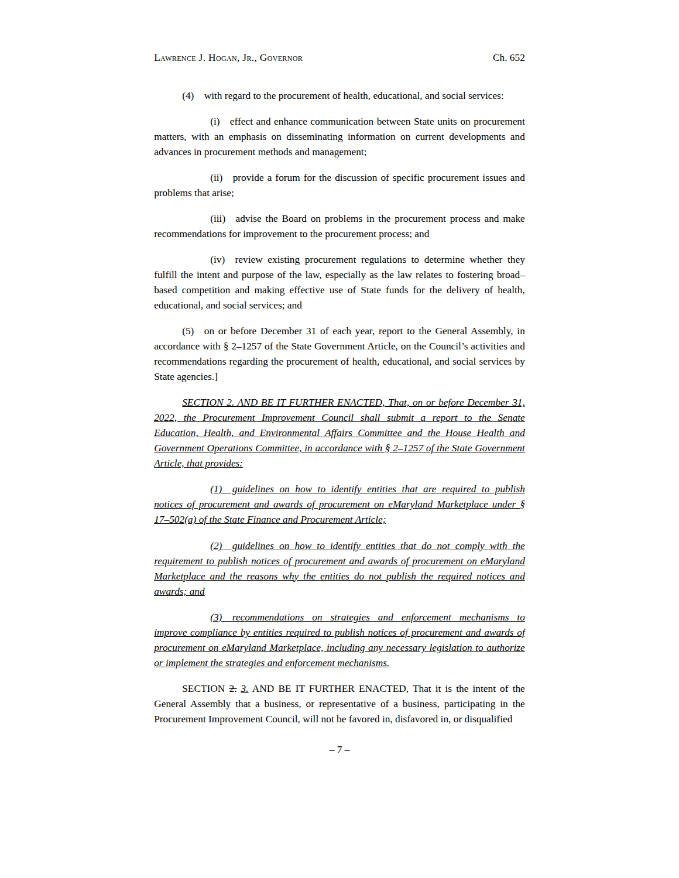Lawrence J. Hogan, Jr., Governor Ch. 652
(4) with regard to the procurement of health, educational, and social services:
(i) effect and enhance communication between State units on procurement matters, with an emphasis on disseminating information on current developments and advances in procurement methods and management;
(ii) provide a forum for the discussion of specific procurement issues and problems that arise;
(iii) advise the Board on problems in the procurement process and make recommendations for improvement to the procurement process; and
(iv) review existing procurement regulations to determine whether they fulfill the intent and purpose of the law, especially as the law relates to fostering broad–based competition and making effective use of State funds for the delivery of health, educational, and social services; and
(5) on or before December 31 of each year, report to the General Assembly, in accordance with § 2–1257 of the State Government Article, on the Council’s activities and recommendations regarding the procurement of health, educational, and social services by State agencies.]
SECTION 2. AND BE IT FURTHER ENACTED, That, on or before December 31, 2022, the Procurement Improvement Council shall submit a report to the Senate Education, Health, and Environmental Affairs Committee and the House Health and Government Operations Committee, in accordance with § 2–1257 of the State Government Article, that provides:
(1) guidelines on how to identify entities that are required to publish notices of procurement and awards of procurement on eMaryland Marketplace under § 17–502(a) of the State Finance and Procurement Article;
(2) guidelines on how to identify entities that do not comply with the requirement to publish notices of procurement and awards of procurement on eMaryland Marketplace and the reasons why the entities do not publish the required notices and awards; and
(3) recommendations on strategies and enforcement mechanisms to improve compliance by entities required to publish notices of procurement and awards of procurement on eMaryland Marketplace, including any necessary legislation to authorize or implement the strategies and enforcement mechanisms.
SECTION 2. 3. AND BE IT FURTHER ENACTED, That it is the intent of the General Assembly that a business, or representative of a business, participating in the Procurement Improvement Council, will not be favored in, disfavored in, or disqualified
– 7 –